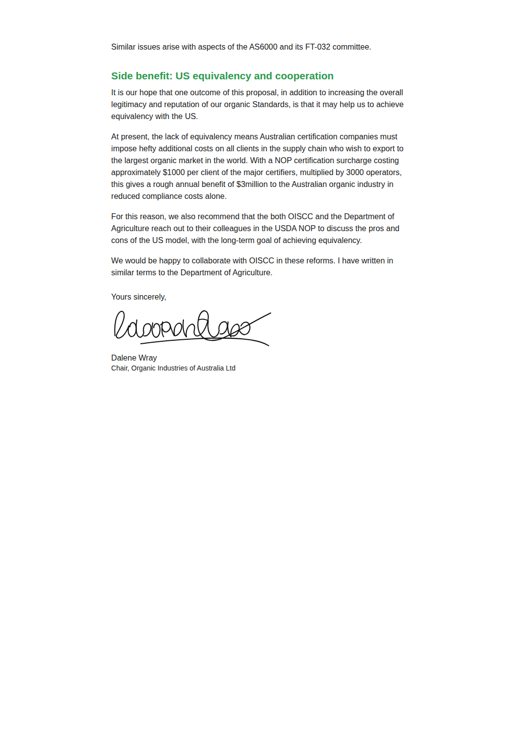Similar issues arise with aspects of the AS6000 and its FT-032 committee.
Side benefit: US equivalency and cooperation
It is our hope that one outcome of this proposal, in addition to increasing the overall legitimacy and reputation of our organic Standards, is that it may help us to achieve equivalency with the US.
At present, the lack of equivalency means Australian certification companies must impose hefty additional costs on all clients in the supply chain who wish to export to the largest organic market in the world. With a NOP certification surcharge costing approximately $1000 per client of the major certifiers, multiplied by 3000 operators, this gives a rough annual benefit of $3million to the Australian organic industry in reduced compliance costs alone.
For this reason, we also recommend that the both OISCC and the Department of Agriculture reach out to their colleagues in the USDA NOP to discuss the pros and cons of the US model, with the long-term goal of achieving equivalency.
We would be happy to collaborate with OISCC in these reforms. I have written in similar terms to the Department of Agriculture.
Yours sincerely,
Dalene Wray
Chair, Organic Industries of Australia Ltd